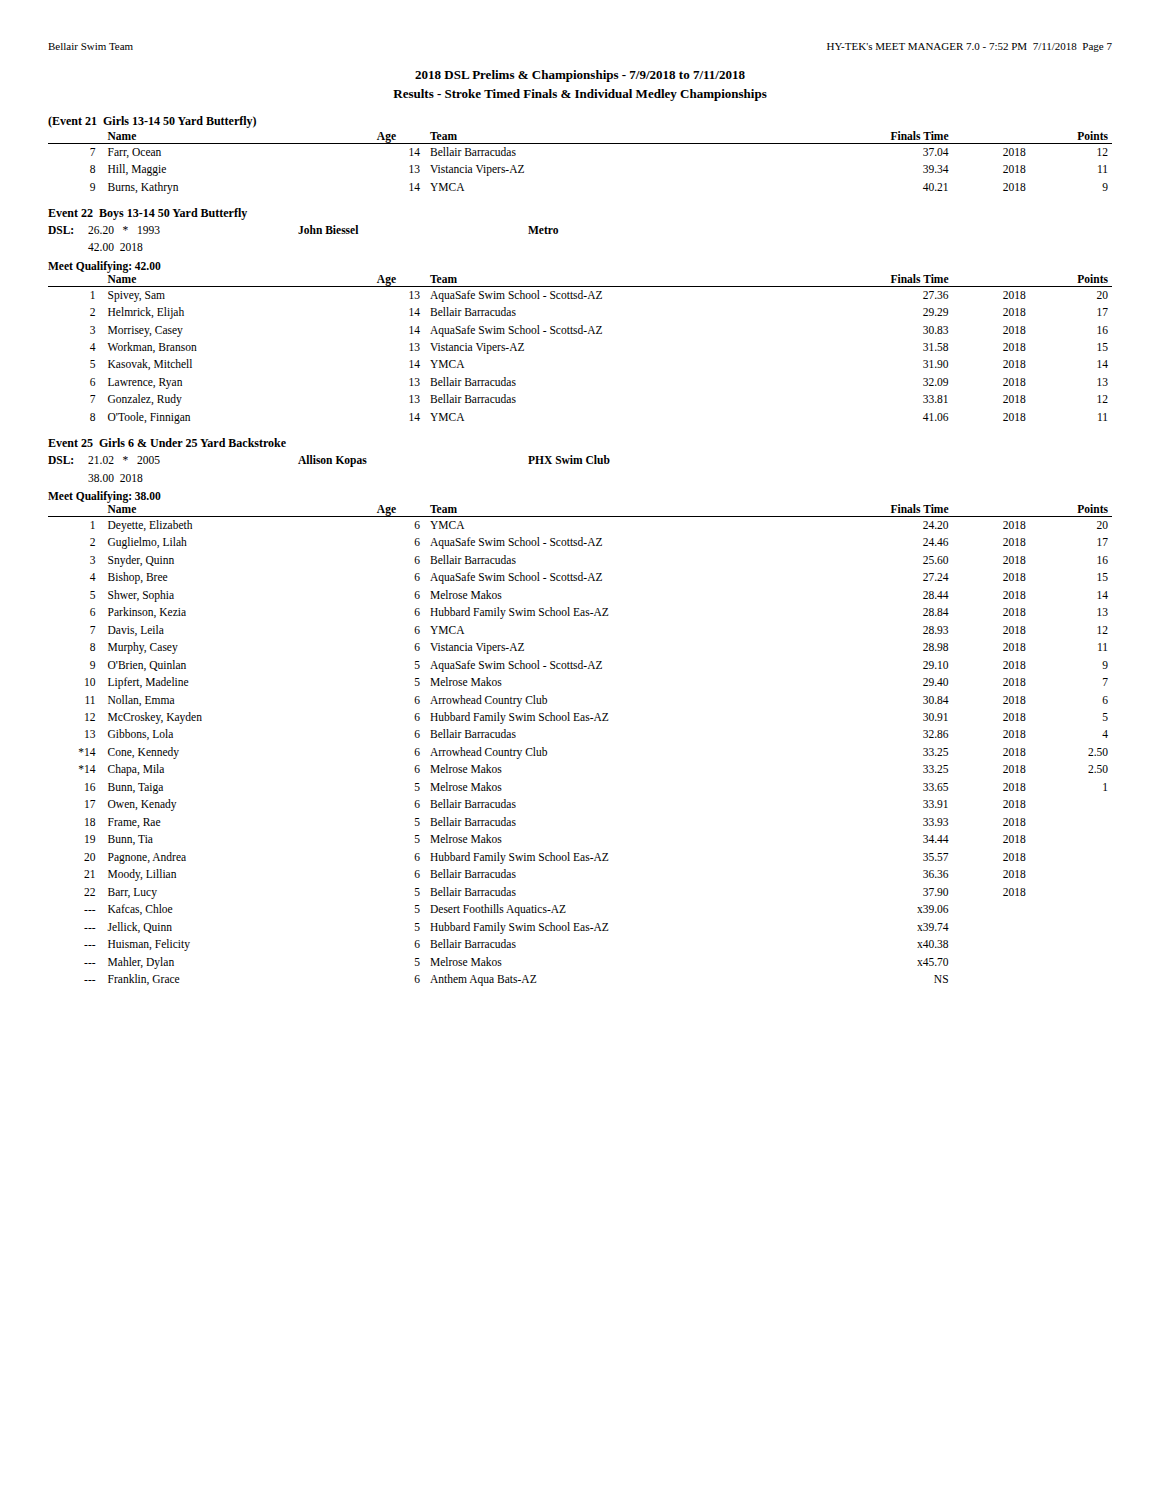Bellair Swim Team
HY-TEK's MEET MANAGER 7.0 - 7:52 PM 7/11/2018 Page 7
2018 DSL Prelims & Championships - 7/9/2018 to 7/11/2018
Results - Stroke Timed Finals & Individual Medley Championships
(Event 21 Girls 13-14 50 Yard Butterfly)
| | Name | Age | Team | Finals Time | | Points |
| --- | --- | --- | --- | --- | --- | --- |
| 7 | Farr, Ocean | 14 | Bellair Barracudas | 37.04 | 2018 | 12 |
| 8 | Hill, Maggie | 13 | Vistancia Vipers-AZ | 39.34 | 2018 | 11 |
| 9 | Burns, Kathryn | 14 | YMCA | 40.21 | 2018 | 9 |
Event 22 Boys 13-14 50 Yard Butterfly
DSL:
26.20 * 1993
John Biessel
Metro
42.00 2018
Meet Qualifying: 42.00
| | Name | Age | Team | Finals Time | | Points |
| --- | --- | --- | --- | --- | --- | --- |
| 1 | Spivey, Sam | 13 | AquaSafe Swim School - Scottsd-AZ | 27.36 | 2018 | 20 |
| 2 | Helmrick, Elijah | 14 | Bellair Barracudas | 29.29 | 2018 | 17 |
| 3 | Morrisey, Casey | 14 | AquaSafe Swim School - Scottsd-AZ | 30.83 | 2018 | 16 |
| 4 | Workman, Branson | 13 | Vistancia Vipers-AZ | 31.58 | 2018 | 15 |
| 5 | Kasovak, Mitchell | 14 | YMCA | 31.90 | 2018 | 14 |
| 6 | Lawrence, Ryan | 13 | Bellair Barracudas | 32.09 | 2018 | 13 |
| 7 | Gonzalez, Rudy | 13 | Bellair Barracudas | 33.81 | 2018 | 12 |
| 8 | O'Toole, Finnigan | 14 | YMCA | 41.06 | 2018 | 11 |
Event 25 Girls 6 & Under 25 Yard Backstroke
DSL:
21.02 * 2005
Allison Kopas
PHX Swim Club
38.00 2018
Meet Qualifying: 38.00
| | Name | Age | Team | Finals Time | | Points |
| --- | --- | --- | --- | --- | --- | --- |
| 1 | Deyette, Elizabeth | 6 | YMCA | 24.20 | 2018 | 20 |
| 2 | Guglielmo, Lilah | 6 | AquaSafe Swim School - Scottsd-AZ | 24.46 | 2018 | 17 |
| 3 | Snyder, Quinn | 6 | Bellair Barracudas | 25.60 | 2018 | 16 |
| 4 | Bishop, Bree | 6 | AquaSafe Swim School - Scottsd-AZ | 27.24 | 2018 | 15 |
| 5 | Shwer, Sophia | 6 | Melrose Makos | 28.44 | 2018 | 14 |
| 6 | Parkinson, Kezia | 6 | Hubbard Family Swim School Eas-AZ | 28.84 | 2018 | 13 |
| 7 | Davis, Leila | 6 | YMCA | 28.93 | 2018 | 12 |
| 8 | Murphy, Casey | 6 | Vistancia Vipers-AZ | 28.98 | 2018 | 11 |
| 9 | O'Brien, Quinlan | 5 | AquaSafe Swim School - Scottsd-AZ | 29.10 | 2018 | 9 |
| 10 | Lipfert, Madeline | 5 | Melrose Makos | 29.40 | 2018 | 7 |
| 11 | Nollan, Emma | 6 | Arrowhead Country Club | 30.84 | 2018 | 6 |
| 12 | McCroskey, Kayden | 6 | Hubbard Family Swim School Eas-AZ | 30.91 | 2018 | 5 |
| 13 | Gibbons, Lola | 6 | Bellair Barracudas | 32.86 | 2018 | 4 |
| *14 | Cone, Kennedy | 6 | Arrowhead Country Club | 33.25 | 2018 | 2.50 |
| *14 | Chapa, Mila | 6 | Melrose Makos | 33.25 | 2018 | 2.50 |
| 16 | Bunn, Taiga | 5 | Melrose Makos | 33.65 | 2018 | 1 |
| 17 | Owen, Kenady | 6 | Bellair Barracudas | 33.91 | 2018 | |
| 18 | Frame, Rae | 5 | Bellair Barracudas | 33.93 | 2018 | |
| 19 | Bunn, Tia | 5 | Melrose Makos | 34.44 | 2018 | |
| 20 | Pagnone, Andrea | 6 | Hubbard Family Swim School Eas-AZ | 35.57 | 2018 | |
| 21 | Moody, Lillian | 6 | Bellair Barracudas | 36.36 | 2018 | |
| 22 | Barr, Lucy | 5 | Bellair Barracudas | 37.90 | 2018 | |
| --- | Kafcas, Chloe | 5 | Desert Foothills Aquatics-AZ | x39.06 | | |
| --- | Jellick, Quinn | 5 | Hubbard Family Swim School Eas-AZ | x39.74 | | |
| --- | Huisman, Felicity | 6 | Bellair Barracudas | x40.38 | | |
| --- | Mahler, Dylan | 5 | Melrose Makos | x45.70 | | |
| --- | Franklin, Grace | 6 | Anthem Aqua Bats-AZ | NS | | |